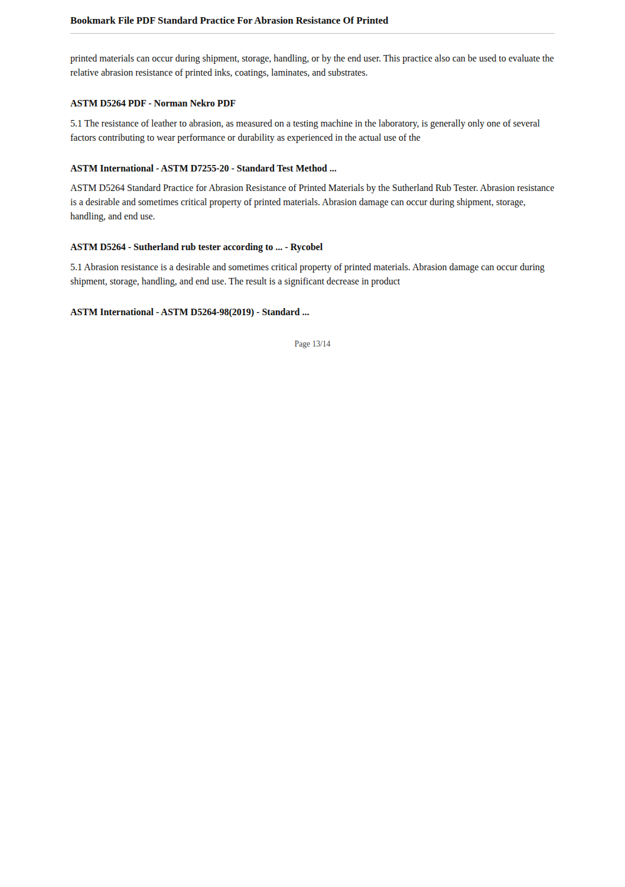Bookmark File PDF Standard Practice For Abrasion Resistance Of Printed
printed materials can occur during shipment, storage, handling, or by the end user. This practice also can be used to evaluate the relative abrasion resistance of printed inks, coatings, laminates, and substrates.
ASTM D5264 PDF - Norman Nekro PDF
5.1 The resistance of leather to abrasion, as measured on a testing machine in the laboratory, is generally only one of several factors contributing to wear performance or durability as experienced in the actual use of the
ASTM International - ASTM D7255-20 - Standard Test Method ...
ASTM D5264 Standard Practice for Abrasion Resistance of Printed Materials by the Sutherland Rub Tester. Abrasion resistance is a desirable and sometimes critical property of printed materials. Abrasion damage can occur during shipment, storage, handling, and end use.
ASTM D5264 - Sutherland rub tester according to ... - Rycobel
5.1 Abrasion resistance is a desirable and sometimes critical property of printed materials. Abrasion damage can occur during shipment, storage, handling, and end use. The result is a significant decrease in product
ASTM International - ASTM D5264-98(2019) - Standard ...
Page 13/14